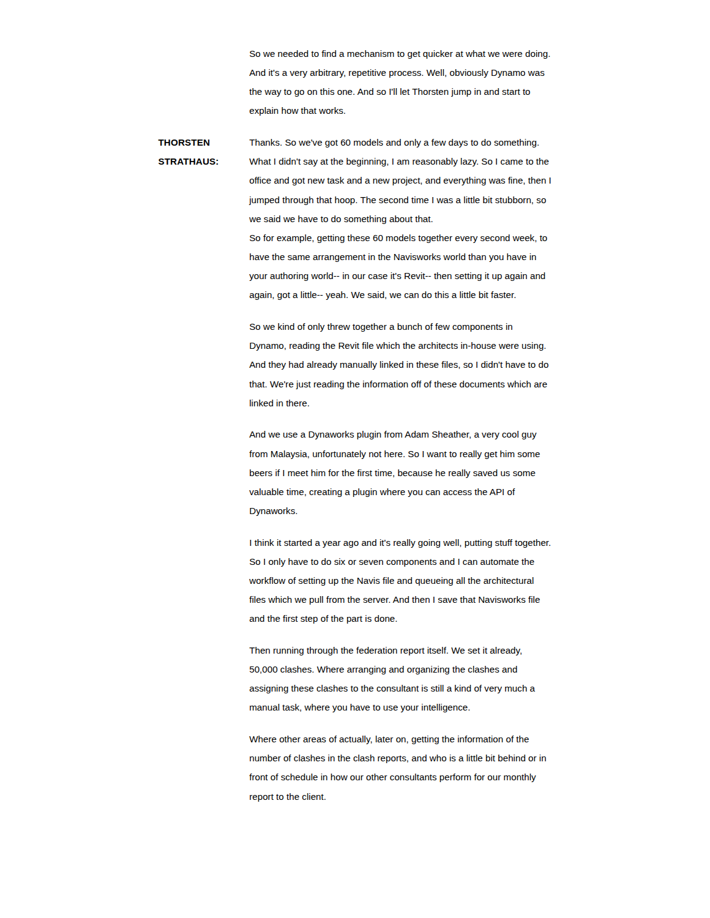So we needed to find a mechanism to get quicker at what we were doing. And it's a very arbitrary, repetitive process. Well, obviously Dynamo was the way to go on this one. And so I'll let Thorsten jump in and start to explain how that works.
THORSTEN STRATHAUS:
Thanks. So we've got 60 models and only a few days to do something. What I didn't say at the beginning, I am reasonably lazy. So I came to the office and got new task and a new project, and everything was fine, then I jumped through that hoop. The second time I was a little bit stubborn, so we said we have to do something about that.
So for example, getting these 60 models together every second week, to have the same arrangement in the Navisworks world than you have in your authoring world-- in our case it's Revit-- then setting it up again and again, got a little-- yeah. We said, we can do this a little bit faster.
So we kind of only threw together a bunch of few components in Dynamo, reading the Revit file which the architects in-house were using. And they had already manually linked in these files, so I didn't have to do that. We're just reading the information off of these documents which are linked in there.
And we use a Dynaworks plugin from Adam Sheather, a very cool guy from Malaysia, unfortunately not here. So I want to really get him some beers if I meet him for the first time, because he really saved us some valuable time, creating a plugin where you can access the API of Dynaworks.
I think it started a year ago and it's really going well, putting stuff together. So I only have to do six or seven components and I can automate the workflow of setting up the Navis file and queueing all the architectural files which we pull from the server. And then I save that Navisworks file and the first step of the part is done.
Then running through the federation report itself. We set it already, 50,000 clashes. Where arranging and organizing the clashes and assigning these clashes to the consultant is still a kind of very much a manual task, where you have to use your intelligence.
Where other areas of actually, later on, getting the information of the number of clashes in the clash reports, and who is a little bit behind or in front of schedule in how our other consultants perform for our monthly report to the client.